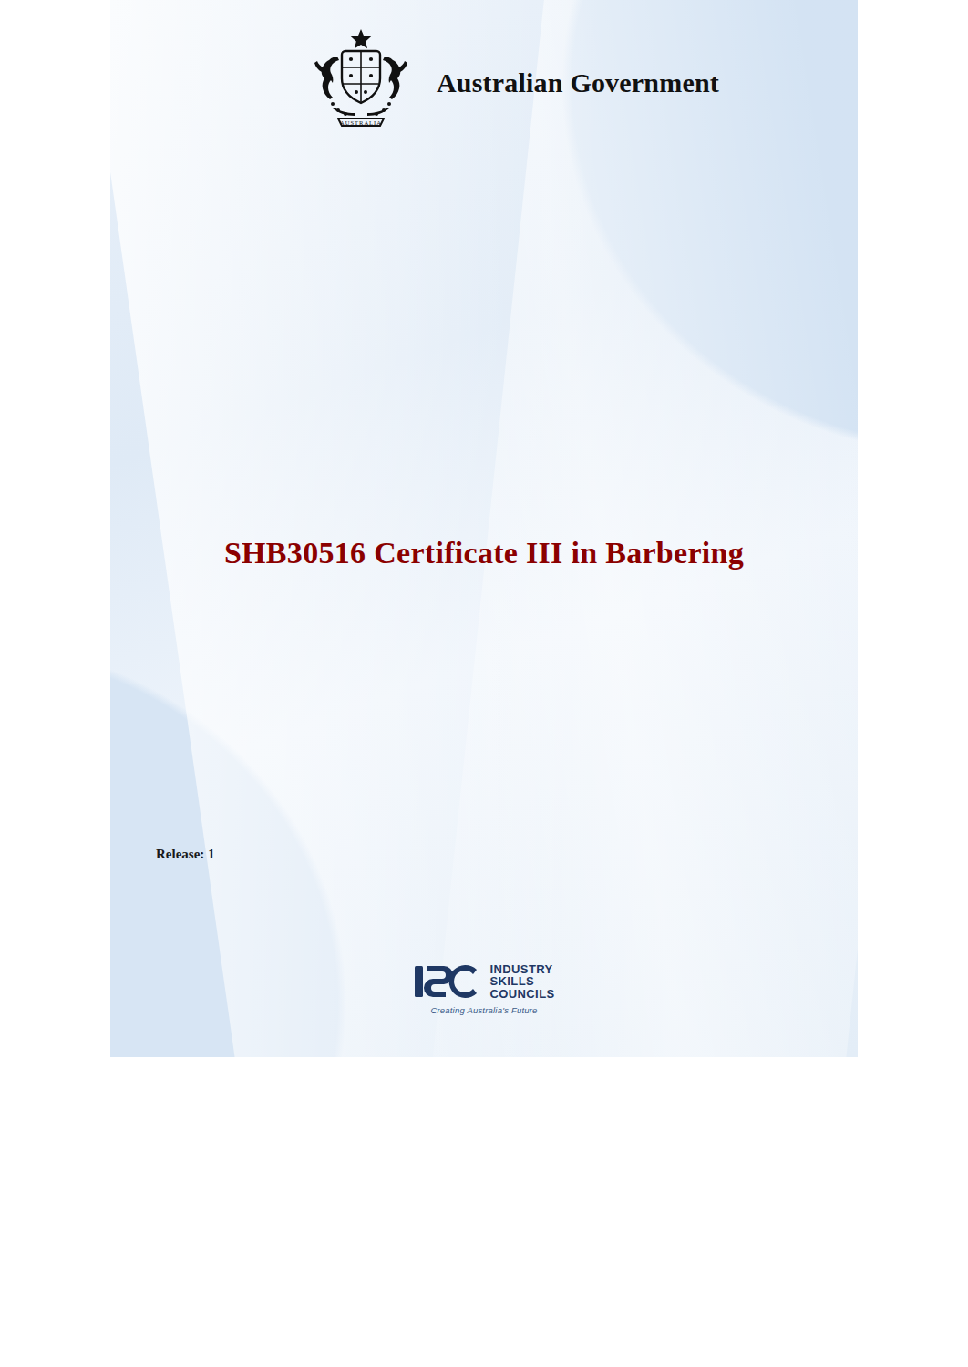AUSTRALIA
Australian Government
SHB30516 Certificate III in Barbering
Release: 1
INDUSTRY SKILLS COUNCILS
Creating Australia's Future